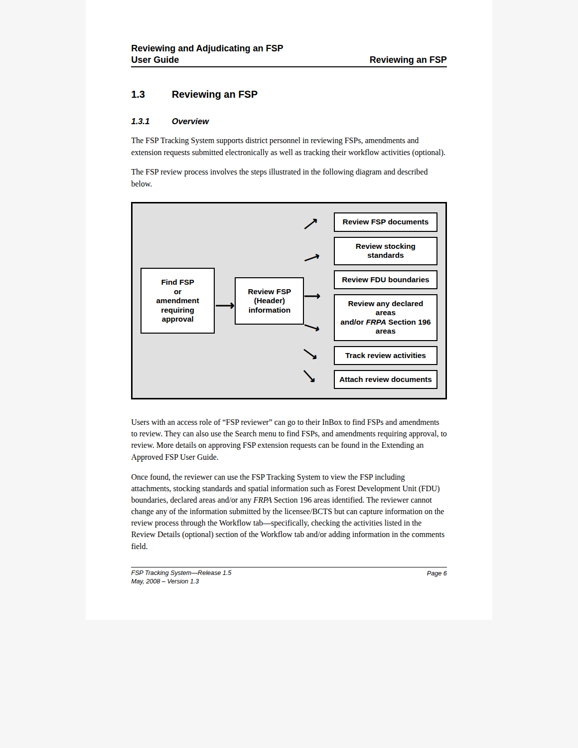Reviewing and Adjudicating an FSP
User Guide
Reviewing an FSP
1.3 Reviewing an FSP
1.3.1 Overview
The FSP Tracking System supports district personnel in reviewing FSPs, amendments and extension requests submitted electronically as well as tracking their workflow activities (optional).
The FSP review process involves the steps illustrated in the following diagram and described below.
Review FSP documents
Find FSP
or
amendment
requiring
approval
⟶
Review FSP
(Header)
information
⟶ ⟶ ⟶ ⟶ ⟶ ⟶
Review stocking
standards
Review FDU boundaries
Review any declared areas
and/or FRPA Section 196
areas
Track review activities
Attach review documents
Users with an access role of “FSP reviewer” can go to their InBox to find FSPs and amendments to review. They can also use the Search menu to find FSPs, and amendments requiring approval, to review. More details on approving FSP extension requests can be found in the Extending an Approved FSP User Guide.
Once found, the reviewer can use the FSP Tracking System to view the FSP including attachments, stocking standards and spatial information such as Forest Development Unit (FDU) boundaries, declared areas and/or any FRPA Section 196 areas identified. The reviewer cannot change any of the information submitted by the licensee/BCTS but can capture information on the review process through the Workflow tab—specifically, checking the activities listed in the Review Details (optional) section of the Workflow tab and/or adding information in the comments field.
FSP Tracking System—Release 1.5
May, 2008 – Version 1.3
Page 6